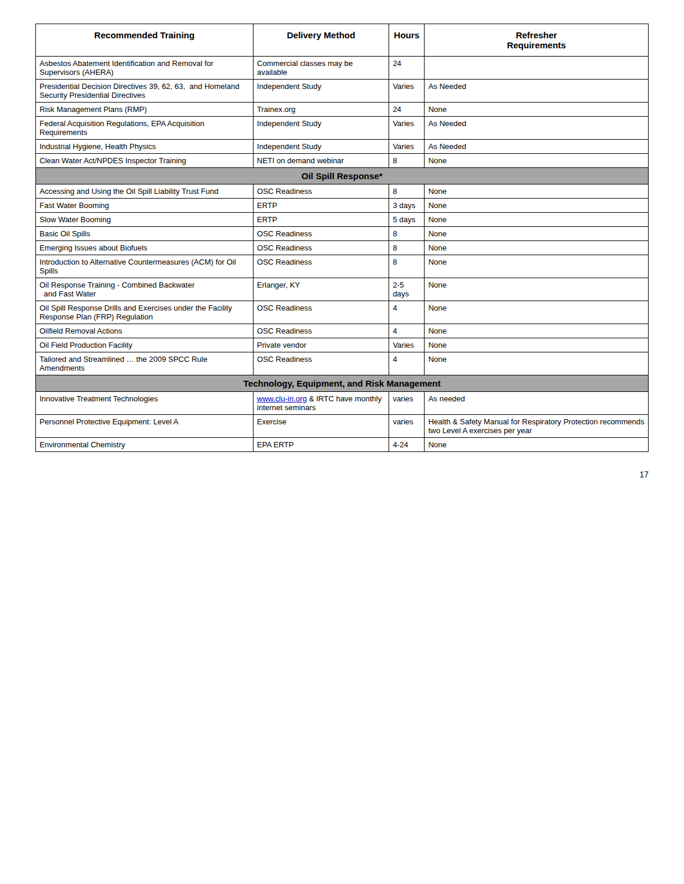| Recommended Training | Delivery Method | Hours | Refresher Requirements |
| --- | --- | --- | --- |
| Asbestos Abatement Identification and Removal for Supervisors (AHERA) | Commercial classes may be available | 24 | |
| Presidential Decision Directives 39, 62, 63, and Homeland Security Presidential Directives | Independent Study | Varies | As Needed |
| Risk Management Plans (RMP) | Trainex.org | 24 | None |
| Federal Acquisition Regulations, EPA Acquisition Requirements | Independent Study | Varies | As Needed |
| Industrial Hygiene, Health Physics | Independent Study | Varies | As Needed |
| Clean Water Act/NPDES Inspector Training | NETI on demand webinar | 8 | None |
| Oil Spill Response* |
| Accessing and Using the Oil Spill Liability Trust Fund | OSC Readiness | 8 | None |
| Fast Water Booming | ERTP | 3 days | None |
| Slow Water Booming | ERTP | 5 days | None |
| Basic Oil Spills | OSC Readiness | 8 | None |
| Emerging Issues about Biofuels | OSC Readiness | 8 | None |
| Introduction to Alternative Countermeasures (ACM) for Oil Spills | OSC Readiness | 8 | None |
| Oil Response Training - Combined Backwater and Fast Water | Erlanger, KY | 2-5 days | None |
| Oil Spill Response Drills and Exercises under the Facility Response Plan (FRP) Regulation | OSC Readiness | 4 | None |
| Oilfield Removal Actions | OSC Readiness | 4 | None |
| Oil Field Production Facility | Private vendor | Varies | None |
| Tailored and Streamlined … the 2009 SPCC Rule Amendments | OSC Readiness | 4 | None |
| Technology, Equipment, and Risk Management |
| Innovative Treatment Technologies | www.clu-in.org & IRTC have monthly internet seminars | varies | As needed |
| Personnel Protective Equipment: Level A | Exercise | varies | Health & Safety Manual for Respiratory Protection recommends two Level A exercises per year |
| Environmental Chemistry | EPA ERTP | 4-24 | None |
17